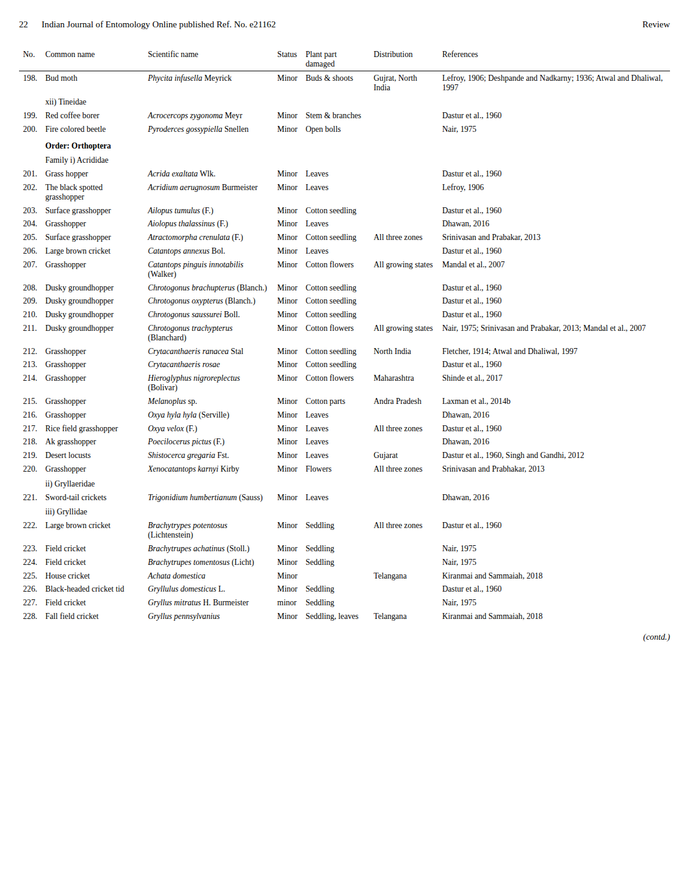22 Indian Journal of Entomology Online published Ref. No. e21162
Review
| No. | Common name | Scientific name | Status | Plant part damaged | Distribution | References |
| --- | --- | --- | --- | --- | --- | --- |
| 198. | Bud moth | Phycita infusella Meyrick | Minor | Buds & shoots | Gujrat, North India | Lefroy, 1906; Deshpande and Nadkarny; 1936; Atwal and Dhaliwal, 1997 |
| | xii) Tineidae |
| 199. | Red coffee borer | Acrocercops zygonoma Meyr | Minor | Stem & branches | | Dastur et al., 1960 |
| 200. | Fire colored beetle | Pyroderces gossypiella Snellen | Minor | Open bolls | | Nair, 1975 |
| | Order: Orthoptera |
| | Family i) Acrididae |
| 201. | Grass hopper | Acrida exaltata Wlk. | Minor | Leaves | | Dastur et al., 1960 |
| 202. | The black spotted grasshopper | Acridium aerugnosum Burmeister | Minor | Leaves | | Lefroy, 1906 |
| 203. | Surface grasshopper | Ailopus tumulus (F.) | Minor | Cotton seedling | | Dastur et al., 1960 |
| 204. | Grasshopper | Aiolopus thalassinus (F.) | Minor | Leaves | | Dhawan, 2016 |
| 205. | Surface grasshopper | Atractomorpha crenulata (F.) | Minor | Cotton seedling | All three zones | Srinivasan and Prabakar, 2013 |
| 206. | Large brown cricket | Catantops annexus Bol. | Minor | Leaves | | Dastur et al., 1960 |
| 207. | Grasshopper | Catantops pinguis innotabilis (Walker) | Minor | Cotton flowers | All growing states | Mandal et al., 2007 |
| 208. | Dusky groundhopper | Chrotogonus brachupterus (Blanch.) | Minor | Cotton seedling | | Dastur et al., 1960 |
| 209. | Dusky groundhopper | Chrotogonus oxypterus (Blanch.) | Minor | Cotton seedling | | Dastur et al., 1960 |
| 210. | Dusky groundhopper | Chrotogonus saussurei Boll. | Minor | Cotton seedling | | Dastur et al., 1960 |
| 211. | Dusky groundhopper | Chrotogonus trachypterus (Blanchard) | Minor | Cotton flowers | All growing states | Nair, 1975; Srinivasan and Prabakar, 2013; Mandal et al., 2007 |
| 212. | Grasshopper | Crytacanthaeris ranacea Stal | Minor | Cotton seedling | North India | Fletcher, 1914; Atwal and Dhaliwal, 1997 |
| 213. | Grasshopper | Crytacanthaeris rosae | Minor | Cotton seedling | | Dastur et al., 1960 |
| 214. | Grasshopper | Hieroglyphus nigroreplectus (Bolivar) | Minor | Cotton flowers | Maharashtra | Shinde et al., 2017 |
| 215. | Grasshopper | Melanoplus sp. | Minor | Cotton parts | Andra Pradesh | Laxman et al., 2014b |
| 216. | Grasshopper | Oxya hyla hyla (Serville) | Minor | Leaves | | Dhawan, 2016 |
| 217. | Rice field grasshopper | Oxya velox (F.) | Minor | Leaves | All three zones | Dastur et al., 1960 |
| 218. | Ak grasshopper | Poecilocerus pictus (F.) | Minor | Leaves | | Dhawan, 2016 |
| 219. | Desert locusts | Shistocerca gregaria Fst. | Minor | Leaves | Gujarat | Dastur et al., 1960, Singh and Gandhi, 2012 |
| 220. | Grasshopper | Xenocatantops karnyi Kirby | Minor | Flowers | All three zones | Srinivasan and Prabhakar, 2013 |
| | ii) Gryllaeridae |
| 221. | Sword-tail crickets | Trigonidium humbertianum (Sauss) | Minor | Leaves | | Dhawan, 2016 |
| | iii) Gryllidae |
| 222. | Large brown cricket | Brachytrypes potentosus (Lichtenstein) | Minor | Seddling | All three zones | Dastur et al., 1960 |
| 223. | Field cricket | Brachytrupes achatinus (Stoll.) | Minor | Seddling | | Nair, 1975 |
| 224. | Field cricket | Brachytrupes tomentosus (Licht) | Minor | Seddling | | Nair, 1975 |
| 225. | House cricket | Achata domestica | Minor | | Telangana | Kiranmai and Sammaiah, 2018 |
| 226. | Black-headed cricket tid | Gryllulus domesticus L. | Minor | Seddling | | Dastur et al., 1960 |
| 227. | Field cricket | Gryllus mitratus H. Burmeister | minor | Seddling | | Nair, 1975 |
| 228. | Fall field cricket | Gryllus pennsylvanius | Minor | Seddling, leaves | Telangana | Kiranmai and Sammaiah, 2018 |
(contd.)